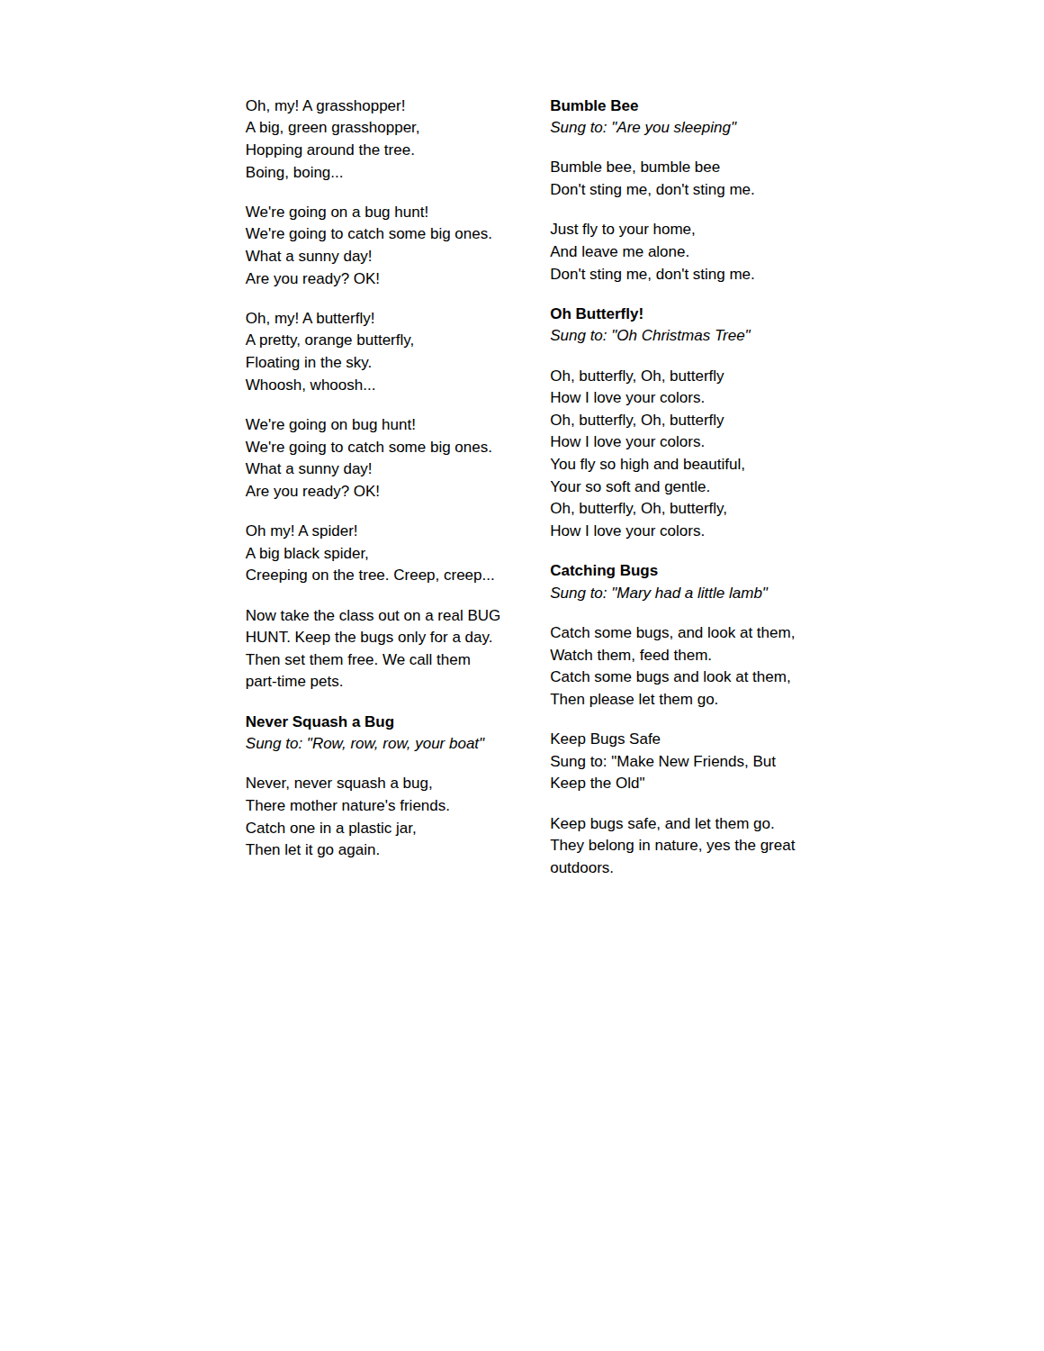Oh, my! A grasshopper!
A big, green grasshopper,
Hopping around the tree.
Boing, boing...
We're going on a bug hunt!
We're going to catch some big ones.
What a sunny day!
Are you ready? OK!
Oh, my! A butterfly!
A pretty, orange butterfly,
Floating in the sky.
Whoosh, whoosh...
We're going on bug hunt!
We're going to catch some big ones.
What a sunny day!
Are you ready? OK!
Oh my! A spider!
A big black spider,
Creeping on the tree. Creep, creep...
Now take the class out on a real BUG HUNT. Keep the bugs only for a day. Then set them free. We call them part-time pets.
Never Squash a Bug
Sung to: "Row, row, row, your boat"
Never, never squash a bug,
There mother nature's friends.
Catch one in a plastic jar,
Then let it go again.
Bumble Bee
Sung to: "Are you sleeping"
Bumble bee, bumble bee
Don't sting me, don't sting me.
Just fly to your home,
And leave me alone.
Don't sting me, don't sting me.
Oh Butterfly!
Sung to: "Oh Christmas Tree"
Oh, butterfly, Oh, butterfly
How I love your colors.
Oh, butterfly, Oh, butterfly
How I love your colors.
You fly so high and beautiful,
Your so soft and gentle.
Oh, butterfly, Oh, butterfly,
How I love your colors.
Catching Bugs
Sung to: "Mary had a little lamb"
Catch some bugs, and look at them,
Watch them, feed them.
Catch some bugs and look at them,
Then please let them go.
Keep Bugs Safe
Sung to: "Make New Friends, But Keep the Old"
Keep bugs safe, and let them go.
They belong in nature, yes the great outdoors.